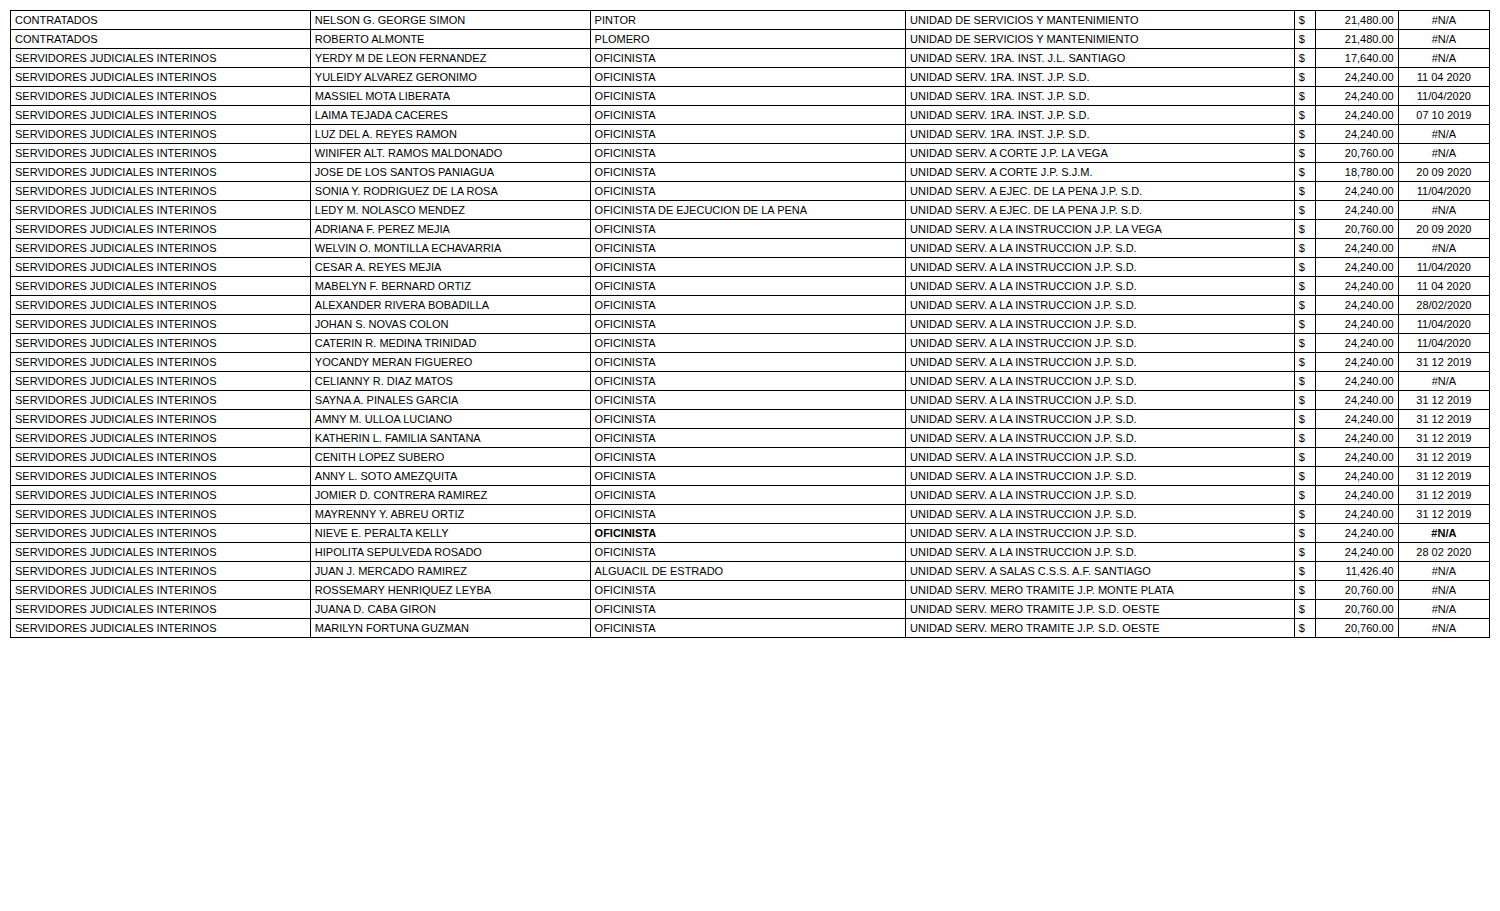| CONTRATADOS | NELSON G. GEORGE SIMON | PINTOR | UNIDAD DE SERVICIOS Y MANTENIMIENTO | $ | 21,480.00 | #N/A |
| CONTRATADOS | ROBERTO ALMONTE | PLOMERO | UNIDAD DE SERVICIOS Y MANTENIMIENTO | $ | 21,480.00 | #N/A |
| SERVIDORES JUDICIALES INTERINOS | YERDY M DE LEON FERNANDEZ | OFICINISTA | UNIDAD SERV. 1RA. INST. J.L. SANTIAGO | $ | 17,640.00 | #N/A |
| SERVIDORES JUDICIALES INTERINOS | YULEIDY ALVAREZ GERONIMO | OFICINISTA | UNIDAD SERV. 1RA. INST. J.P. S.D. | $ | 24,240.00 | 11 04 2020 |
| SERVIDORES JUDICIALES INTERINOS | MASSIEL MOTA LIBERATA | OFICINISTA | UNIDAD SERV. 1RA. INST. J.P. S.D. | $ | 24,240.00 | 11/04/2020 |
| SERVIDORES JUDICIALES INTERINOS | LAIMA TEJADA CACERES | OFICINISTA | UNIDAD SERV. 1RA. INST. J.P. S.D. | $ | 24,240.00 | 07 10 2019 |
| SERVIDORES JUDICIALES INTERINOS | LUZ DEL A. REYES RAMON | OFICINISTA | UNIDAD SERV. 1RA. INST. J.P. S.D. | $ | 24,240.00 | #N/A |
| SERVIDORES JUDICIALES INTERINOS | WINIFER ALT. RAMOS MALDONADO | OFICINISTA | UNIDAD SERV. A CORTE J.P. LA VEGA | $ | 20,760.00 | #N/A |
| SERVIDORES JUDICIALES INTERINOS | JOSE DE LOS SANTOS PANIAGUA | OFICINISTA | UNIDAD SERV. A CORTE J.P. S.J.M. | $ | 18,780.00 | 20 09 2020 |
| SERVIDORES JUDICIALES INTERINOS | SONIA Y. RODRIGUEZ DE LA ROSA | OFICINISTA | UNIDAD SERV. A EJEC. DE LA PENA J.P. S.D. | $ | 24,240.00 | 11/04/2020 |
| SERVIDORES JUDICIALES INTERINOS | LEDY M. NOLASCO MENDEZ | OFICINISTA DE EJECUCION DE LA PENA | UNIDAD SERV. A EJEC. DE LA PENA J.P. S.D. | $ | 24,240.00 | #N/A |
| SERVIDORES JUDICIALES INTERINOS | ADRIANA F. PEREZ MEJIA | OFICINISTA | UNIDAD SERV. A LA INSTRUCCION J.P. LA VEGA | $ | 20,760.00 | 20 09 2020 |
| SERVIDORES JUDICIALES INTERINOS | WELVIN O. MONTILLA ECHAVARRIA | OFICINISTA | UNIDAD SERV. A LA INSTRUCCION J.P. S.D. | $ | 24,240.00 | #N/A |
| SERVIDORES JUDICIALES INTERINOS | CESAR A. REYES MEJIA | OFICINISTA | UNIDAD SERV. A LA INSTRUCCION J.P. S.D. | $ | 24,240.00 | 11/04/2020 |
| SERVIDORES JUDICIALES INTERINOS | MABELYN F. BERNARD ORTIZ | OFICINISTA | UNIDAD SERV. A LA INSTRUCCION J.P. S.D. | $ | 24,240.00 | 11 04 2020 |
| SERVIDORES JUDICIALES INTERINOS | ALEXANDER RIVERA BOBADILLA | OFICINISTA | UNIDAD SERV. A LA INSTRUCCION J.P. S.D. | $ | 24,240.00 | 28/02/2020 |
| SERVIDORES JUDICIALES INTERINOS | JOHAN S. NOVAS COLON | OFICINISTA | UNIDAD SERV. A LA INSTRUCCION J.P. S.D. | $ | 24,240.00 | 11/04/2020 |
| SERVIDORES JUDICIALES INTERINOS | CATERIN R. MEDINA TRINIDAD | OFICINISTA | UNIDAD SERV. A LA INSTRUCCION J.P. S.D. | $ | 24,240.00 | 11/04/2020 |
| SERVIDORES JUDICIALES INTERINOS | YOCANDY MERAN FIGUEREO | OFICINISTA | UNIDAD SERV. A LA INSTRUCCION J.P. S.D. | $ | 24,240.00 | 31 12 2019 |
| SERVIDORES JUDICIALES INTERINOS | CELIANNY R. DIAZ MATOS | OFICINISTA | UNIDAD SERV. A LA INSTRUCCION J.P. S.D. | $ | 24,240.00 | #N/A |
| SERVIDORES JUDICIALES INTERINOS | SAYNA A. PINALES GARCIA | OFICINISTA | UNIDAD SERV. A LA INSTRUCCION J.P. S.D. | $ | 24,240.00 | 31 12 2019 |
| SERVIDORES JUDICIALES INTERINOS | AMNY M. ULLOA LUCIANO | OFICINISTA | UNIDAD SERV. A LA INSTRUCCION J.P. S.D. | $ | 24,240.00 | 31 12 2019 |
| SERVIDORES JUDICIALES INTERINOS | KATHERIN L. FAMILIA SANTANA | OFICINISTA | UNIDAD SERV. A LA INSTRUCCION J.P. S.D. | $ | 24,240.00 | 31 12 2019 |
| SERVIDORES JUDICIALES INTERINOS | CENITH LOPEZ SUBERO | OFICINISTA | UNIDAD SERV. A LA INSTRUCCION J.P. S.D. | $ | 24,240.00 | 31 12 2019 |
| SERVIDORES JUDICIALES INTERINOS | ANNY L. SOTO AMEZQUITA | OFICINISTA | UNIDAD SERV. A LA INSTRUCCION J.P. S.D. | $ | 24,240.00 | 31 12 2019 |
| SERVIDORES JUDICIALES INTERINOS | JOMIER D. CONTRERA RAMIREZ | OFICINISTA | UNIDAD SERV. A LA INSTRUCCION J.P. S.D. | $ | 24,240.00 | 31 12 2019 |
| SERVIDORES JUDICIALES INTERINOS | MAYRENNY Y. ABREU ORTIZ | OFICINISTA | UNIDAD SERV. A LA INSTRUCCION J.P. S.D. | $ | 24,240.00 | 31 12 2019 |
| SERVIDORES JUDICIALES INTERINOS | NIEVE E. PERALTA KELLY | OFICINISTA | UNIDAD SERV. A LA INSTRUCCION J.P. S.D. | $ | 24,240.00 | #N/A |
| SERVIDORES JUDICIALES INTERINOS | HIPOLITA SEPULVEDA ROSADO | OFICINISTA | UNIDAD SERV. A LA INSTRUCCION J.P. S.D. | $ | 24,240.00 | 28 02 2020 |
| SERVIDORES JUDICIALES INTERINOS | JUAN J. MERCADO RAMIREZ | ALGUACIL DE ESTRADO | UNIDAD SERV. A SALAS C.S.S. A.F. SANTIAGO | $ | 11,426.40 | #N/A |
| SERVIDORES JUDICIALES INTERINOS | ROSSEMARY HENRIQUEZ LEYBA | OFICINISTA | UNIDAD SERV. MERO TRAMITE J.P. MONTE PLATA | $ | 20,760.00 | #N/A |
| SERVIDORES JUDICIALES INTERINOS | JUANA D. CABA GIRON | OFICINISTA | UNIDAD SERV. MERO TRAMITE J.P. S.D. OESTE | $ | 20,760.00 | #N/A |
| SERVIDORES JUDICIALES INTERINOS | MARILYN FORTUNA GUZMAN | OFICINISTA | UNIDAD SERV. MERO TRAMITE J.P. S.D. OESTE | $ | 20,760.00 | #N/A |